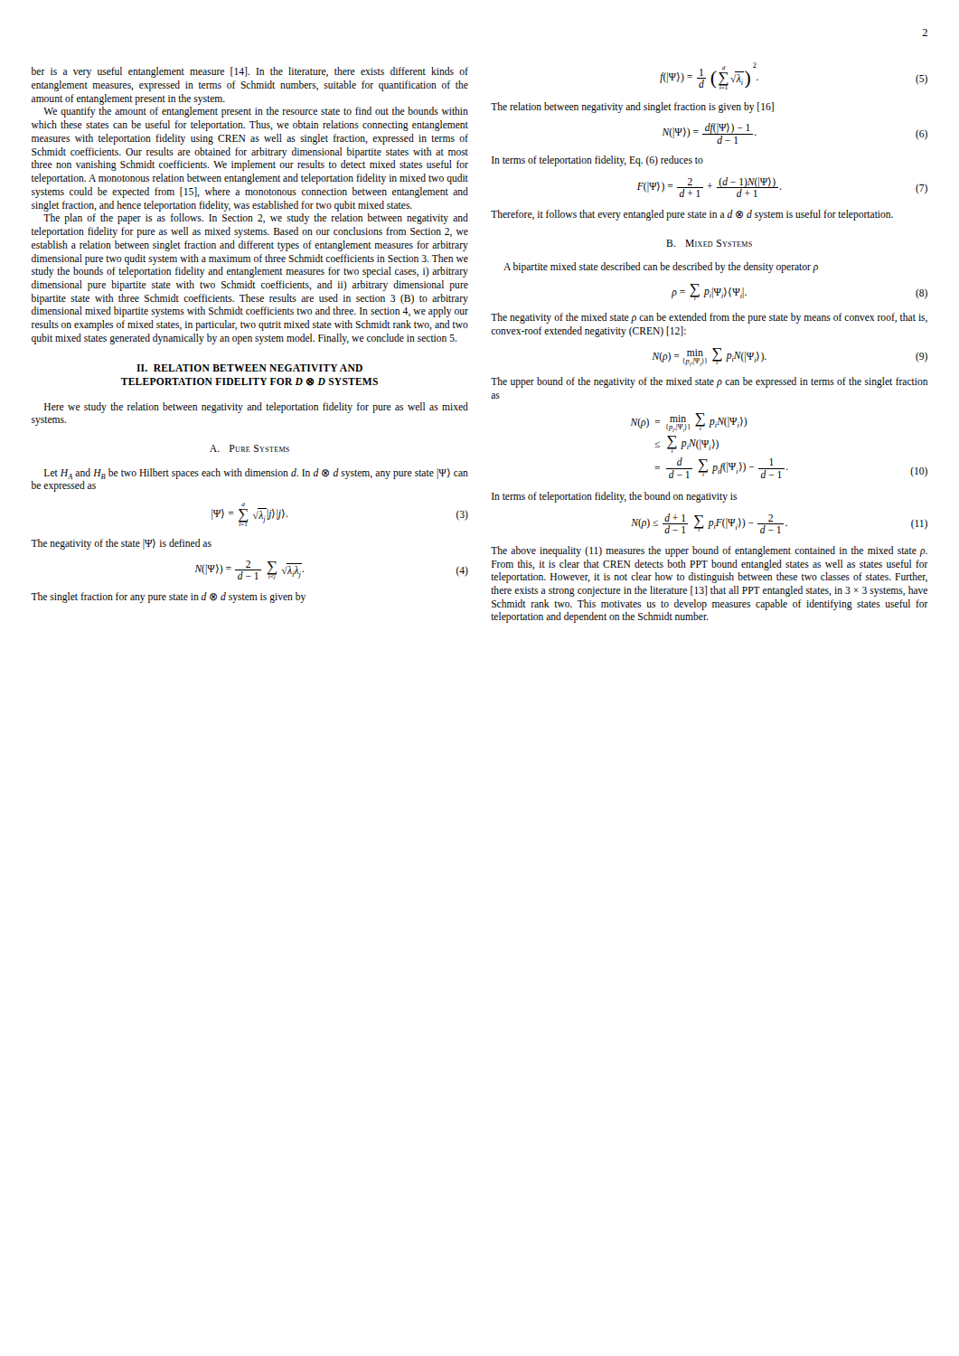2
ber is a very useful entanglement measure [14]. In the literature, there exists different kinds of entanglement measures, expressed in terms of Schmidt numbers, suitable for quantification of the amount of entanglement present in the system.
We quantify the amount of entanglement present in the resource state to find out the bounds within which these states can be useful for teleportation. Thus, we obtain relations connecting entanglement measures with teleportation fidelity using CREN as well as singlet fraction, expressed in terms of Schmidt coefficients. Our results are obtained for arbitrary dimensional bipartite states with at most three non vanishing Schmidt coefficients. We implement our results to detect mixed states useful for teleportation. A monotonous relation between entanglement and teleportation fidelity in mixed two qudit systems could be expected from [15], where a monotonous connection between entanglement and singlet fraction, and hence teleportation fidelity, was established for two qubit mixed states.
The plan of the paper is as follows. In Section 2, we study the relation between negativity and teleportation fidelity for pure as well as mixed systems. Based on our conclusions from Section 2, we establish a relation between singlet fraction and different types of entanglement measures for arbitrary dimensional pure two qudit system with a maximum of three Schmidt coefficients in Section 3. Then we study the bounds of teleportation fidelity and entanglement measures for two special cases, i) arbitrary dimensional pure bipartite state with two Schmidt coefficients, and ii) arbitrary dimensional pure bipartite state with three Schmidt coefficients. These results are used in section 3 (B) to arbitrary dimensional mixed bipartite systems with Schmidt coefficients two and three. In section 4, we apply our results on examples of mixed states, in particular, two qutrit mixed state with Schmidt rank two, and two qubit mixed states generated dynamically by an open system model. Finally, we conclude in section 5.
II. RELATION BETWEEN NEGATIVITY AND
TELEPORTATION FIDELITY FOR d ⊗ d SYSTEMS
Here we study the relation between negativity and teleportation fidelity for pure as well as mixed systems.
A. Pure Systems
Let HA and HB be two Hilbert spaces each with dimension d. In d ⊗ d system, any pure state |Ψ⟩ can be expressed as
|Ψ⟩ = d∑i=1 √λj|j⟩|j⟩. (3)
The negativity of the state |Ψ⟩ is defined as
N(|Ψ⟩) = 2 d − 1 ∑i<j √λiλj. (4)
The singlet fraction for any pure state in d ⊗ d system is given by
f(|Ψ⟩) = 1 d (d∑i=1√λi) 2 . (5)
The relation between negativity and singlet fraction is given by [16]
N(|Ψ⟩) = df(|Ψ⟩) − 1 d − 1. (6)
In terms of teleportation fidelity, Eq. (6) reduces to
F(|Ψ⟩) = 2 d + 1 + (d − 1)N(|Ψ⟩) d + 1. (7)
Therefore, it follows that every entangled pure state in a d ⊗ d system is useful for teleportation.
B. Mixed Systems
A bipartite mixed state described can be described by the density operator ρ
ρ = ∑i pi|Ψi⟩⟨Ψi|. (8)
The negativity of the mixed state ρ can be extended from the pure state by means of convex roof, that is, convex-roof extended negativity (CREN) [12]:
N(ρ) = min{pi,|Ψi⟩} ∑i piN(|Ψi⟩). (9)
The upper bound of the negativity of the mixed state ρ can be expressed in terms of the singlet fraction as
| N ( ρ ) | = | min { p i ,/Ψ i ⟩} ∑ i p i N (/Ψ i ⟩) |
| | ≤ | ∑ i p i N (/Ψ i ⟩) |
| | = | d d − 1 ∑ i p i f (/Ψ i ⟩) − 1 d − 1 . |
(10)
In terms of teleportation fidelity, the bound on negativity is
N(ρ) ≤ d + 1 d − 1 ∑i piF(|Ψi⟩) − 2 d − 1. (11)
The above inequality (11) measures the upper bound of entanglement contained in the mixed state ρ. From this, it is clear that CREN detects both PPT bound entangled states as well as states useful for teleportation. However, it is not clear how to distinguish between these two classes of states. Further, there exists a strong conjecture in the literature [13] that all PPT entangled states, in 3 × 3 systems, have Schmidt rank two. This motivates us to develop measures capable of identifying states useful for teleportation and dependent on the Schmidt number.